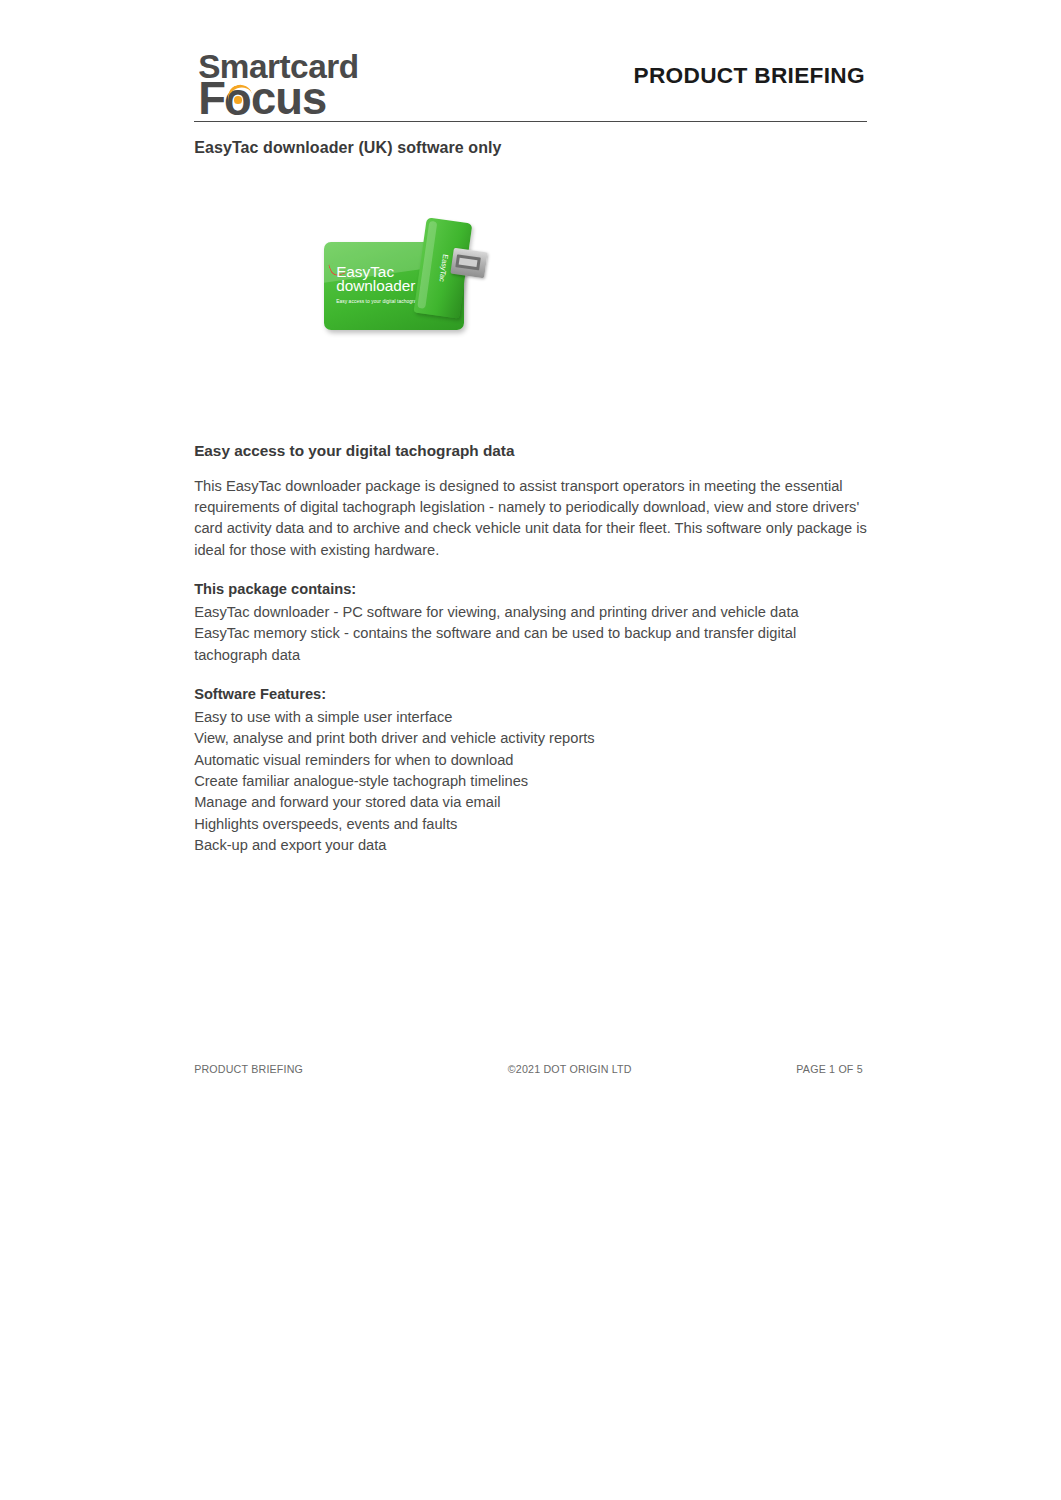Smartcard Focus
PRODUCT BRIEFING
EasyTac downloader (UK) software only
EasyTac
downloader
Easy access to your digital tachograph data
EasyTac
Easy access to your digital tachograph data
This EasyTac downloader package is designed to assist transport operators in meeting the essential requirements of digital tachograph legislation - namely to periodically download, view and store drivers' card activity data and to archive and check vehicle unit data for their fleet. This software only package is ideal for those with existing hardware.
This package contains:
EasyTac downloader - PC software for viewing, analysing and printing driver and vehicle data
EasyTac memory stick - contains the software and can be used to backup and transfer digital tachograph data
Software Features:
Easy to use with a simple user interface
View, analyse and print both driver and vehicle activity reports
Automatic visual reminders for when to download
Create familiar analogue-style tachograph timelines
Manage and forward your stored data via email
Highlights overspeeds, events and faults
Back-up and export your data
PRODUCT BRIEFING
©2021 DOT ORIGIN LTD
PAGE 1 OF 5